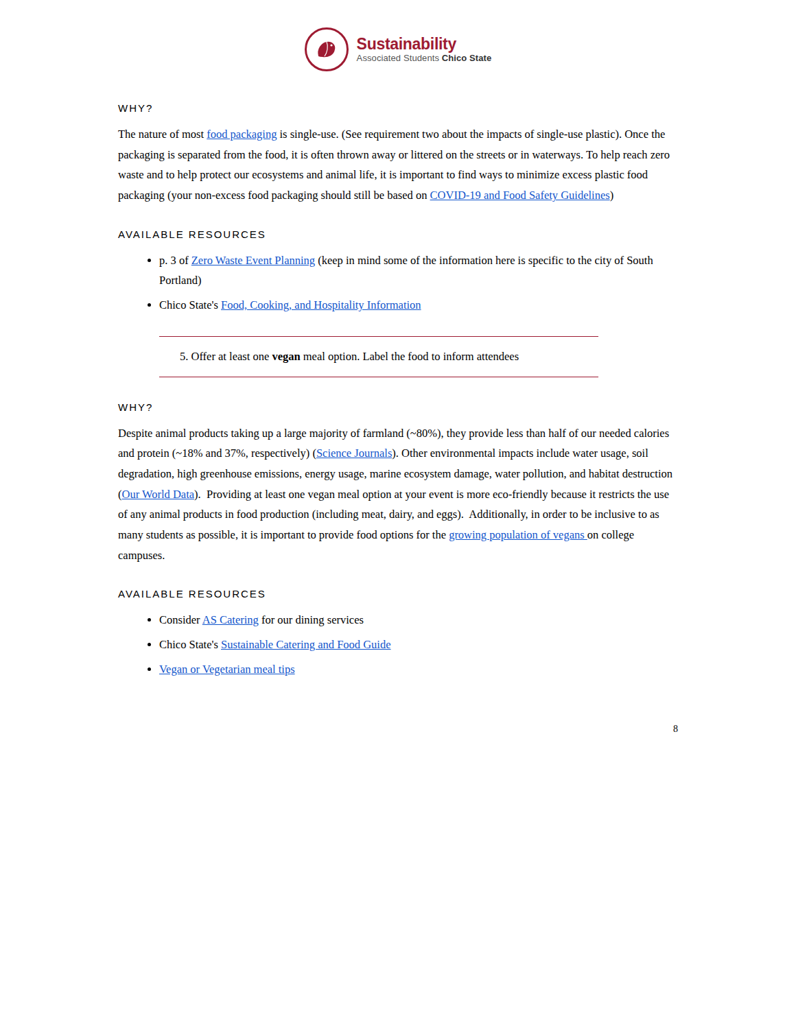Sustainability
Associated Students Chico State
WHY?
The nature of most food packaging is single-use. (See requirement two about the impacts of single-use plastic). Once the packaging is separated from the food, it is often thrown away or littered on the streets or in waterways. To help reach zero waste and to help protect our ecosystems and animal life, it is important to find ways to minimize excess plastic food packaging (your non-excess food packaging should still be based on COVID-19 and Food Safety Guidelines)
AVAILABLE RESOURCES
p. 3 of Zero Waste Event Planning (keep in mind some of the information here is specific to the city of South Portland)
Chico State's Food, Cooking, and Hospitality Information
5. Offer at least one vegan meal option. Label the food to inform attendees
WHY?
Despite animal products taking up a large majority of farmland (~80%), they provide less than half of our needed calories and protein (~18% and 37%, respectively) (Science Journals). Other environmental impacts include water usage, soil degradation, high greenhouse emissions, energy usage, marine ecosystem damage, water pollution, and habitat destruction (Our World Data). Providing at least one vegan meal option at your event is more eco-friendly because it restricts the use of any animal products in food production (including meat, dairy, and eggs). Additionally, in order to be inclusive to as many students as possible, it is important to provide food options for the growing population of vegans on college campuses.
AVAILABLE RESOURCES
Consider AS Catering for our dining services
Chico State's Sustainable Catering and Food Guide
Vegan or Vegetarian meal tips
8